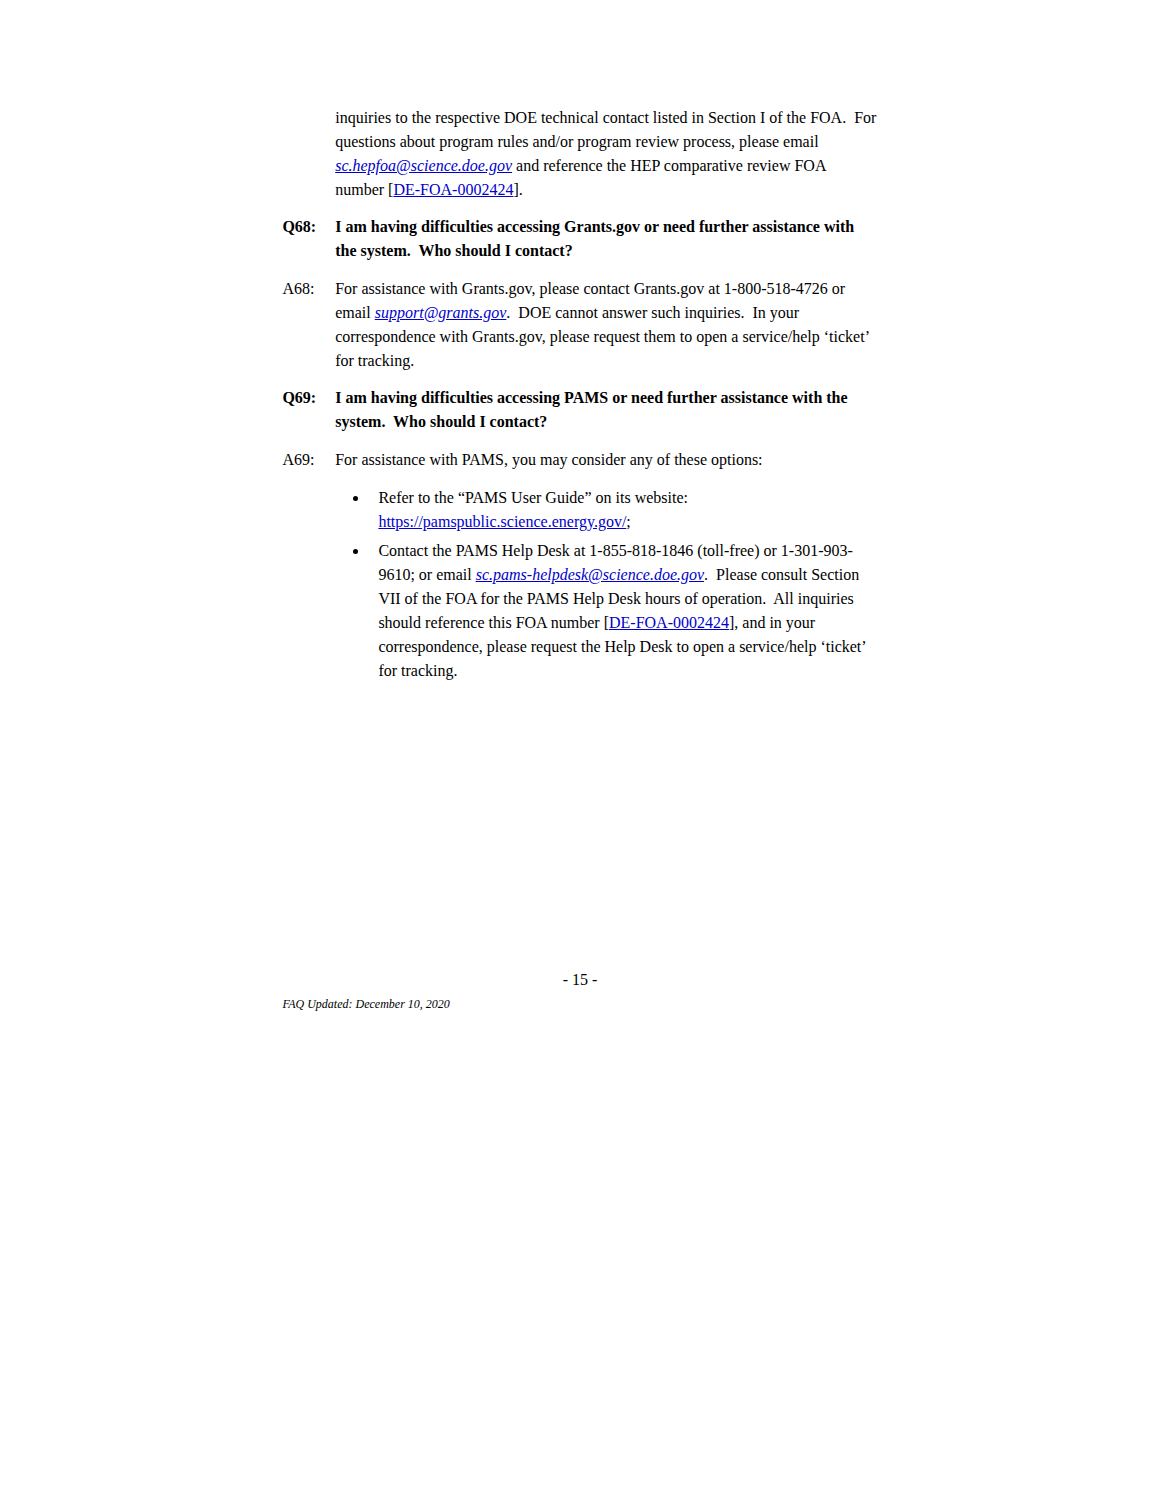inquiries to the respective DOE technical contact listed in Section I of the FOA. For questions about program rules and/or program review process, please email sc.hepfoa@science.doe.gov and reference the HEP comparative review FOA number [DE-FOA-0002424].
Q68:
I am having difficulties accessing Grants.gov or need further assistance with the system. Who should I contact?
A68:
For assistance with Grants.gov, please contact Grants.gov at 1-800-518-4726 or email support@grants.gov. DOE cannot answer such inquiries. In your correspondence with Grants.gov, please request them to open a service/help ‘ticket’ for tracking.
Q69:
I am having difficulties accessing PAMS or need further assistance with the system. Who should I contact?
A69:
For assistance with PAMS, you may consider any of these options:
Refer to the “PAMS User Guide” on its website: https://pamspublic.science.energy.gov/;
Contact the PAMS Help Desk at 1-855-818-1846 (toll-free) or 1-301-903-9610; or email sc.pams-helpdesk@science.doe.gov. Please consult Section VII of the FOA for the PAMS Help Desk hours of operation. All inquiries should reference this FOA number [DE-FOA-0002424], and in your correspondence, please request the Help Desk to open a service/help ‘ticket’ for tracking.
- 15 -
FAQ Updated: December 10, 2020